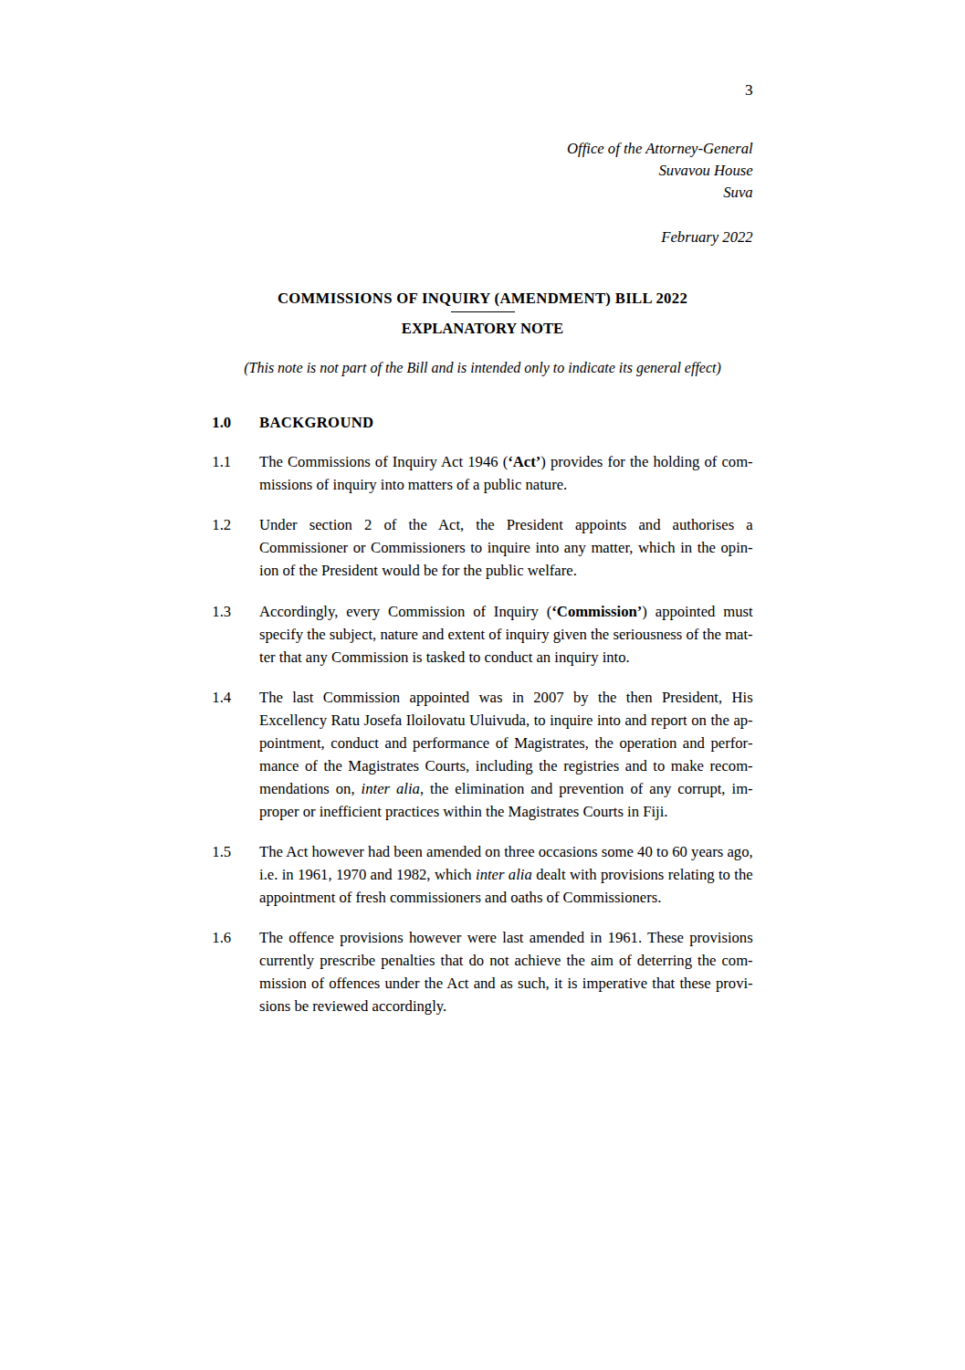3
Office of the Attorney-General
Suvavou House
Suva
February 2022
COMMISSIONS OF INQUIRY (AMENDMENT) BILL 2022
EXPLANATORY NOTE
(This note is not part of the Bill and is intended only to indicate its general effect)
1.0
BACKGROUND
1.1
The Commissions of Inquiry Act 1946 (‘Act’) provides for the holding of commissions of inquiry into matters of a public nature.
1.2
Under section 2 of the Act, the President appoints and authorises a Commissioner or Commissioners to inquire into any matter, which in the opinion of the President would be for the public welfare.
1.3
Accordingly, every Commission of Inquiry (‘Commission’) appointed must specify the subject, nature and extent of inquiry given the seriousness of the matter that any Commission is tasked to conduct an inquiry into.
1.4
The last Commission appointed was in 2007 by the then President, His Excellency Ratu Josefa Iloilovatu Uluivuda, to inquire into and report on the appointment, conduct and performance of Magistrates, the operation and performance of the Magistrates Courts, including the registries and to make recommendations on, inter alia, the elimination and prevention of any corrupt, improper or inefficient practices within the Magistrates Courts in Fiji.
1.5
The Act however had been amended on three occasions some 40 to 60 years ago, i.e. in 1961, 1970 and 1982, which inter alia dealt with provisions relating to the appointment of fresh commissioners and oaths of Commissioners.
1.6
The offence provisions however were last amended in 1961. These provisions currently prescribe penalties that do not achieve the aim of deterring the commission of offences under the Act and as such, it is imperative that these provisions be reviewed accordingly.